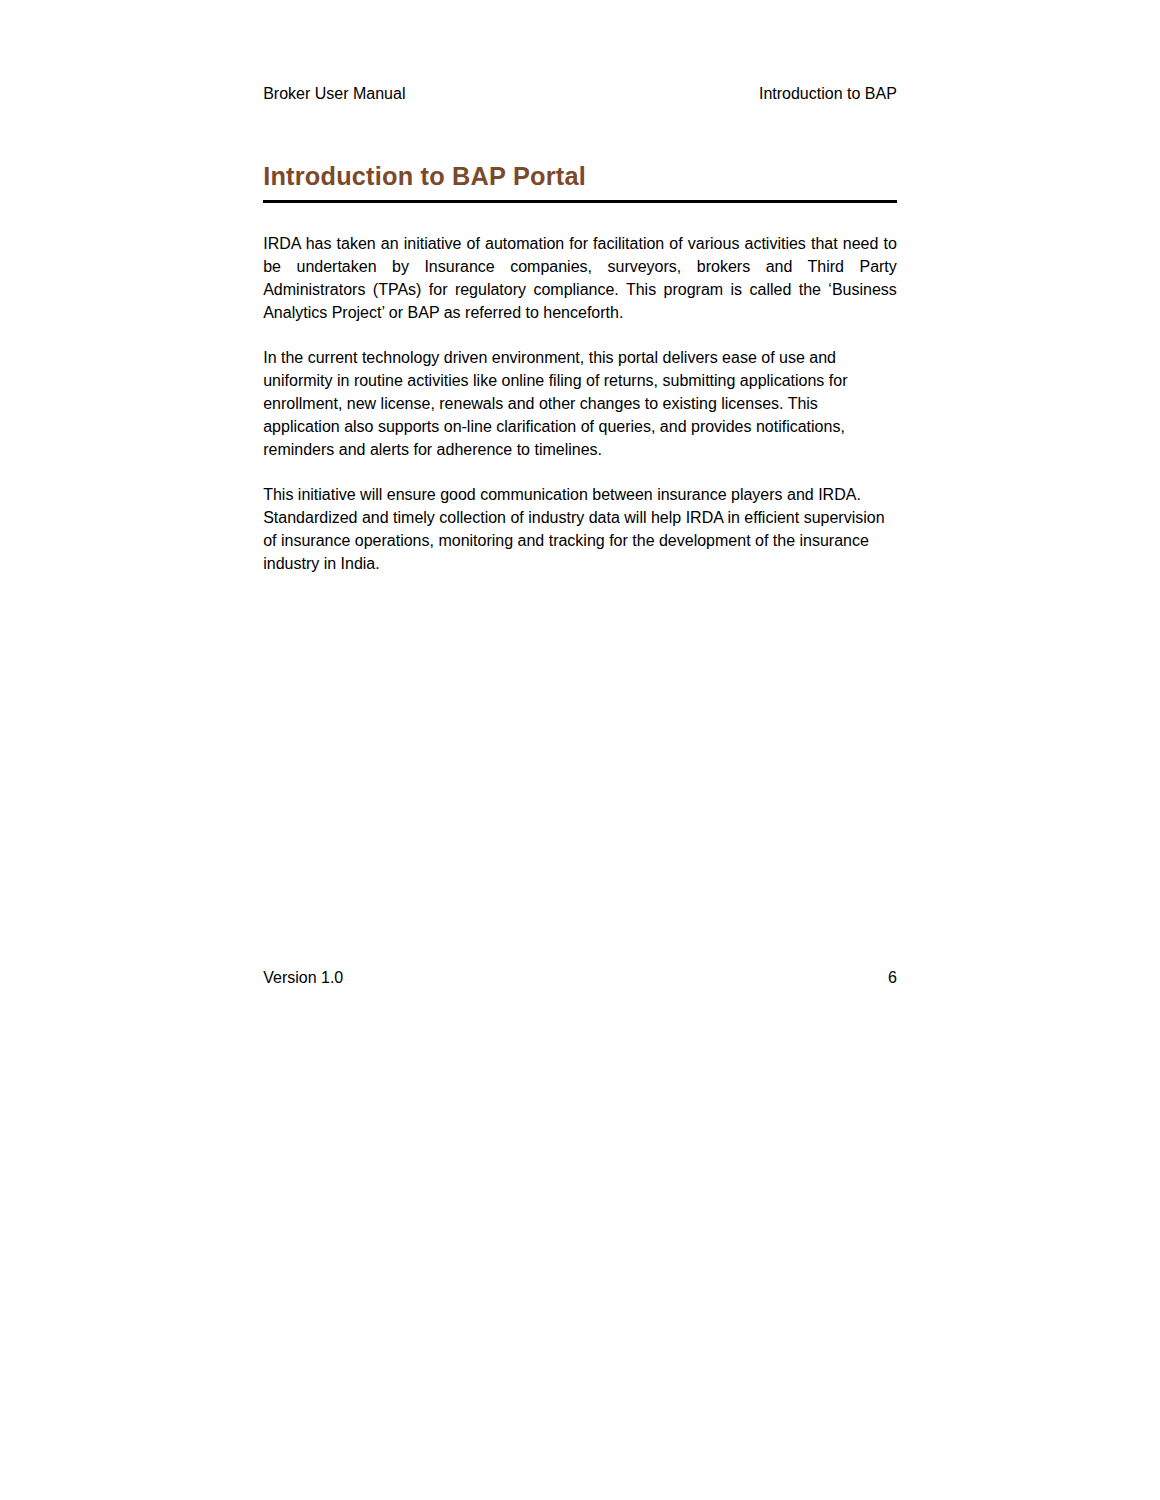Broker User Manual Introduction to BAP
Introduction to BAP Portal
IRDA has taken an initiative of automation for facilitation of various activities that need to be undertaken by Insurance companies, surveyors, brokers and Third Party Administrators (TPAs) for regulatory compliance. This program is called the ‘Business Analytics Project’ or BAP as referred to henceforth.
In the current technology driven environment, this portal delivers ease of use and uniformity in routine activities like online filing of returns, submitting applications for enrollment, new license, renewals and other changes to existing licenses. This application also supports on-line clarification of queries, and provides notifications, reminders and alerts for adherence to timelines.
This initiative will ensure good communication between insurance players and IRDA. Standardized and timely collection of industry data will help IRDA in efficient supervision of insurance operations, monitoring and tracking for the development of the insurance industry in India.
Version 1.0 6